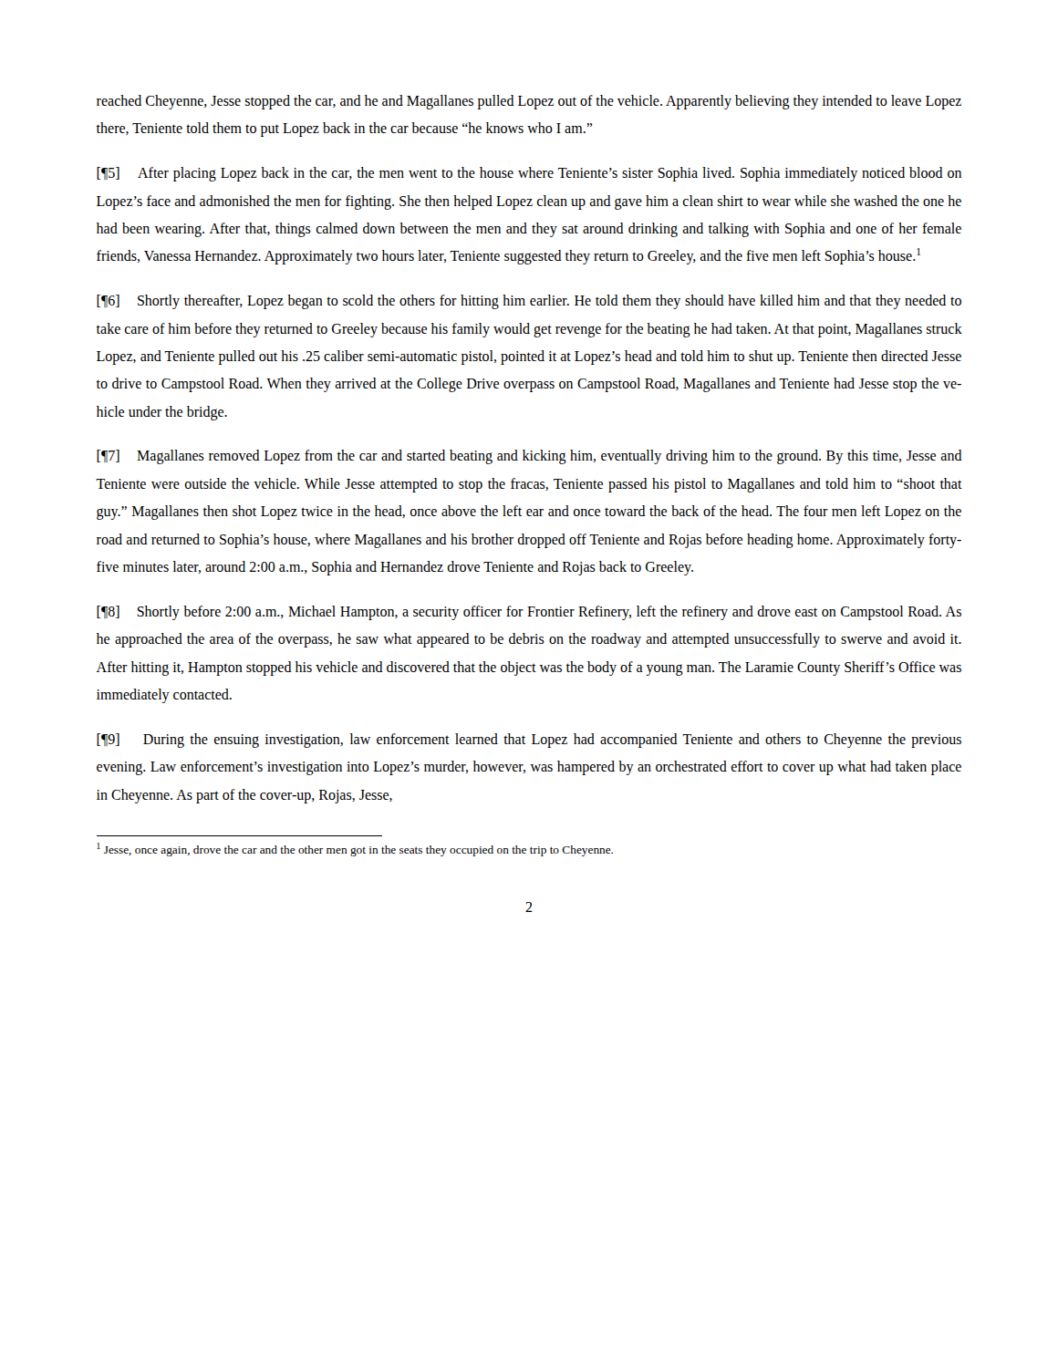reached Cheyenne, Jesse stopped the car, and he and Magallanes pulled Lopez out of the vehicle. Apparently believing they intended to leave Lopez there, Teniente told them to put Lopez back in the car because “he knows who I am.”
[¶5] After placing Lopez back in the car, the men went to the house where Teniente’s sister Sophia lived. Sophia immediately noticed blood on Lopez’s face and admonished the men for fighting. She then helped Lopez clean up and gave him a clean shirt to wear while she washed the one he had been wearing. After that, things calmed down between the men and they sat around drinking and talking with Sophia and one of her female friends, Vanessa Hernandez. Approximately two hours later, Teniente suggested they return to Greeley, and the five men left Sophia’s house.1
[¶6] Shortly thereafter, Lopez began to scold the others for hitting him earlier. He told them they should have killed him and that they needed to take care of him before they returned to Greeley because his family would get revenge for the beating he had taken. At that point, Magallanes struck Lopez, and Teniente pulled out his .25 caliber semi-automatic pistol, pointed it at Lopez’s head and told him to shut up. Teniente then directed Jesse to drive to Campstool Road. When they arrived at the College Drive overpass on Campstool Road, Magallanes and Teniente had Jesse stop the vehicle under the bridge.
[¶7] Magallanes removed Lopez from the car and started beating and kicking him, eventually driving him to the ground. By this time, Jesse and Teniente were outside the vehicle. While Jesse attempted to stop the fracas, Teniente passed his pistol to Magallanes and told him to “shoot that guy.” Magallanes then shot Lopez twice in the head, once above the left ear and once toward the back of the head. The four men left Lopez on the road and returned to Sophia’s house, where Magallanes and his brother dropped off Teniente and Rojas before heading home. Approximately forty-five minutes later, around 2:00 a.m., Sophia and Hernandez drove Teniente and Rojas back to Greeley.
[¶8] Shortly before 2:00 a.m., Michael Hampton, a security officer for Frontier Refinery, left the refinery and drove east on Campstool Road. As he approached the area of the overpass, he saw what appeared to be debris on the roadway and attempted unsuccessfully to swerve and avoid it. After hitting it, Hampton stopped his vehicle and discovered that the object was the body of a young man. The Laramie County Sheriff’s Office was immediately contacted.
[¶9] During the ensuing investigation, law enforcement learned that Lopez had accompanied Teniente and others to Cheyenne the previous evening. Law enforcement’s investigation into Lopez’s murder, however, was hampered by an orchestrated effort to cover up what had taken place in Cheyenne. As part of the cover-up, Rojas, Jesse,
1 Jesse, once again, drove the car and the other men got in the seats they occupied on the trip to Cheyenne.
2